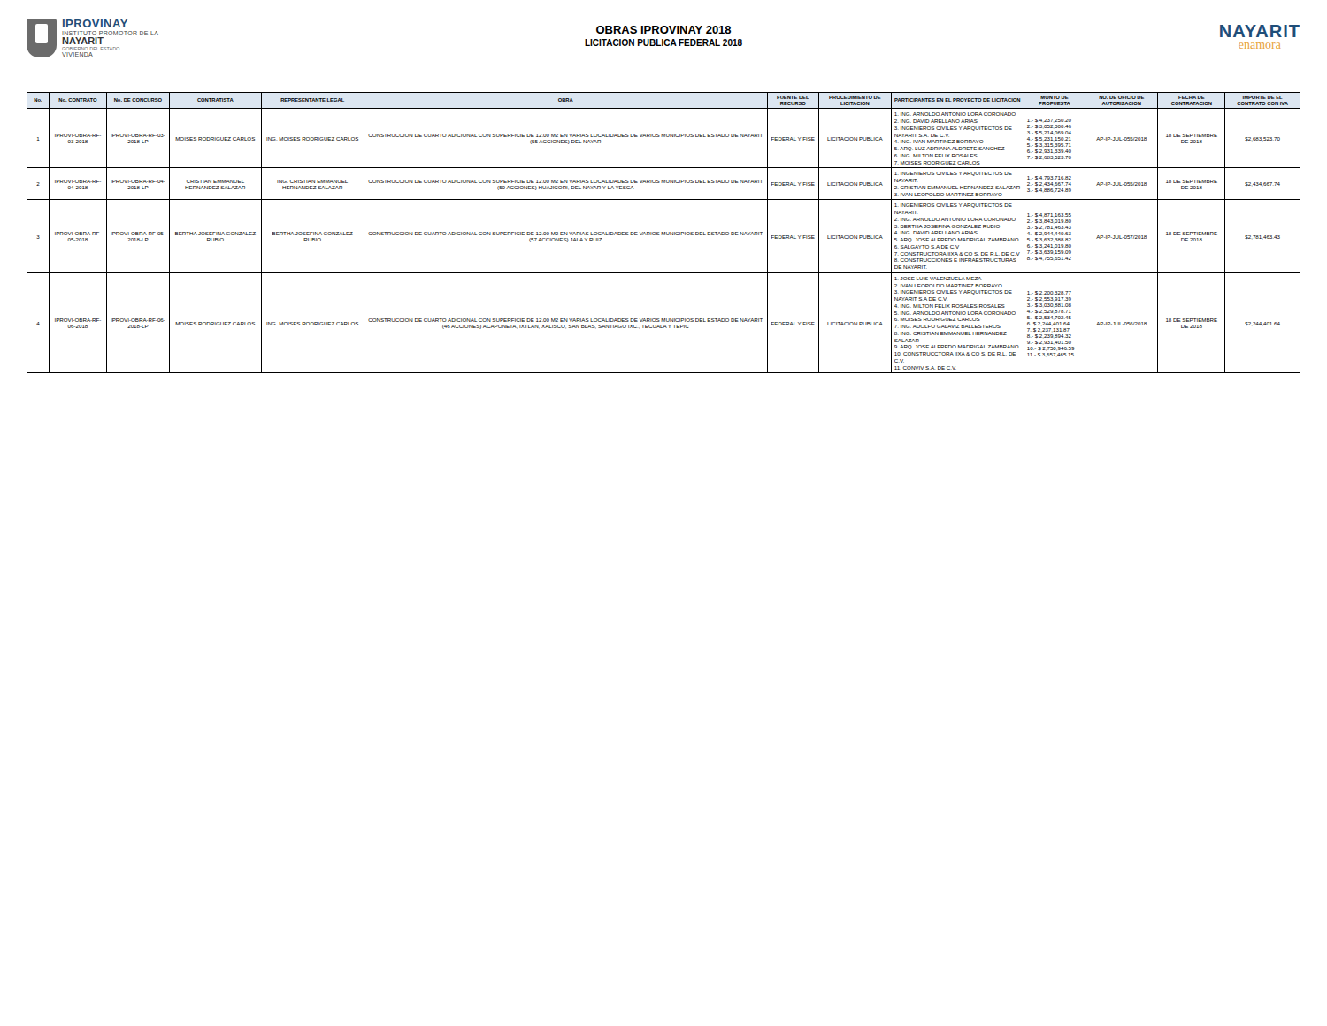IPROVINAY
INSTITUTO PROMOTOR DE LA
NAYARIT
GOBIERNO DEL ESTADO
VIVIENDA
OBRAS IPROVINAY 2018
LICITACION PUBLICA FEDERAL 2018
NAYARIT
enamora
| No. | No. CONTRATO | No. DE CONCURSO | CONTRATISTA | REPRESENTANTE LEGAL | OBRA | FUENTE DEL RECURSO | PROCEDIMIENTO DE LICITACION | PARTICIPANTES EN EL PROYECTO DE LICITACION | MONTO DE PROPUESTA | NO. DE OFICIO DE AUTORIZACION | FECHA DE CONTRATACION | IMPORTE DE EL CONTRATO CON IVA |
| --- | --- | --- | --- | --- | --- | --- | --- | --- | --- | --- | --- | --- |
| 1 | IPROVI-OBRA-RF-03-2018 | IPROVI-OBRA-RF-03-2018-LP | MOISES RODRIGUEZ CARLOS | ING. MOISES RODRIGUEZ CARLOS | CONSTRUCCION DE CUARTO ADICIONAL CON SUPERFICIE DE 12.00 M2 EN VARIAS LOCALIDADES DE VARIOS MUNICIPIOS DEL ESTADO DE NAYARIT (55 ACCIONES) DEL NAYAR | FEDERAL Y FISE | LICITACION PUBLICA | 1. ING. ARNOLDO ANTONIO LORA CORONADO 2. ING. DAVID ARELLANO ARIAS 3. INGENIEROS CIVILES Y ARQUITECTOS DE NAYARIT S.A. DE C.V. 4. ING. IVAN MARTINEZ BORRAYO 5. ARQ. LUZ ADRIANA ALDRETE SANCHEZ 6. ING. MILTON FELIX ROSALES 7. MOISES RODRIGUEZ CARLOS | 1.- $ 4,237,250.20 2.- $ 3,052,300.46 3.- $ 5,214,069.04 4.- $ 5,231,150.21 5.- $ 3,315,395.71 6.- $ 2,931,339.40 7.- $ 2,683,523.70 | AP-IP-JUL-055/2018 | 18 DE SEPTIEMBRE DE 2018 | $2,683,523.70 |
| 2 | IPROVI-OBRA-RF-04-2018 | IPROVI-OBRA-RF-04-2018-LP | CRISTIAN EMMANUEL HERNANDEZ SALAZAR | ING. CRISTIAN EMMANUEL HERNANDEZ SALAZAR | CONSTRUCCION DE CUARTO ADICIONAL CON SUPERFICIE DE 12.00 M2 EN VARIAS LOCALIDADES DE VARIOS MUNICIPIOS DEL ESTADO DE NAYARIT (50 ACCIONES) HUAJICORI, DEL NAYAR Y LA YESCA | FEDERAL Y FISE | LICITACION PUBLICA | 1. INGENIEROS CIVILES Y ARQUITECTOS DE NAYARIT. 2. CRISTIAN EMMANUEL HERNANDEZ SALAZAR 3. IVAN LEOPOLDO MARTINEZ BORRAYO | 1.- $ 4,793,716.82 2.- $ 2,434,667.74 3.- $ 4,886,724.89 | AP-IP-JUL-055/2018 | 18 DE SEPTIEMBRE DE 2018 | $2,434,667.74 |
| 3 | IPROVI-OBRA-RF-05-2018 | IPROVI-OBRA-RF-05-2018-LP | BERTHA JOSEFINA GONZALEZ RUBIO | BERTHA JOSEFINA GONZALEZ RUBIO | CONSTRUCCION DE CUARTO ADICIONAL CON SUPERFICIE DE 12.00 M2 EN VARIAS LOCALIDADES DE VARIOS MUNICIPIOS DEL ESTADO DE NAYARIT (57 ACCIONES) JALA Y RUIZ | FEDERAL Y FISE | LICITACION PUBLICA | 1. INGENIEROS CIVILES Y ARQUITECTOS DE NAYARIT. 2. ING. ARNOLDO ANTONIO LORA CORONADO 3. BERTHA JOSEFINA GONZALEZ RUBIO 4. ING. DAVID ARELLANO ARIAS 5. ARQ. JOSE ALFREDO MADRIGAL ZAMBRANO 6. SALGAYTO S.A DE C.V 7. CONSTRUCTORA IIXA & CO S. DE R.L. DE C.V 8. CONSTRUCCIONES E INFRAESTRUCTURAS DE NAYARIT. | 1.- $ 4,871,163.55 2.- $ 3,843,019.80 3.- $ 2,781,463.43 4.- $ 2,944,440.63 5.- $ 3,632,388.82 6.- $ 3,241,019.80 7.- $ 3,639,159.09 8.- $ 4,755,651.42 | AP-IP-JUL-057/2018 | 18 DE SEPTIEMBRE DE 2018 | $2,781,463.43 |
| 4 | IPROVI-OBRA-RF-06-2018 | IPROVI-OBRA-RF-06-2018-LP | MOISES RODRIGUEZ CARLOS | ING. MOISES RODRIGUEZ CARLOS | CONSTRUCCION DE CUARTO ADICIONAL CON SUPERFICIE DE 12.00 M2 EN VARIAS LOCALIDADES DE VARIOS MUNICIPIOS DEL ESTADO DE NAYARIT (46 ACCIONES) ACAPONETA, IXTLAN, XALISCO, SAN BLAS, SANTIAGO IXC., TECUALA Y TEPIC | FEDERAL Y FISE | LICITACION PUBLICA | 1. JOSE LUIS VALENZUELA MEZA 2. IVAN LEOPOLDO MARTINEZ BORRAYO 3. INGENIEROS CIVILES Y ARQUITECTOS DE NAYARIT S.A DE C.V. 4. ING. MILTON FELIX ROSALES ROSALES 5. ING. ARNOLDO ANTONIO LORA CORONADO 6. MOISES RODRIGUEZ CARLOS 7. ING. ADOLFO GALAVIZ BALLESTEROS 8. ING. CRISTIAN EMMANUEL HERNANDEZ SALAZAR 9. ARQ. JOSE ALFREDO MADRIGAL ZAMBRANO 10. CONSTRUCCTORA IIXA & CO S. DE R.L. DE C.V. 11. CONVIV S.A. DE C.V. | 1.- $ 2,200,328.77 2.- $ 2,553,917.39 3.- $ 3,030,881.08 4.- $ 2,529,878.71 5.- $ 2,534,702.45 6. $ 2,244,401.64 7. $ 2,237,131.87 8.- $ 2,239,894.32 9.- $ 2,931,401.50 10.- $ 2,750,946.59 11.- $ 3,657,465.15 | AP-IP-JUL-056/2018 | 18 DE SEPTIEMBRE DE 2018 | $2,244,401.64 |